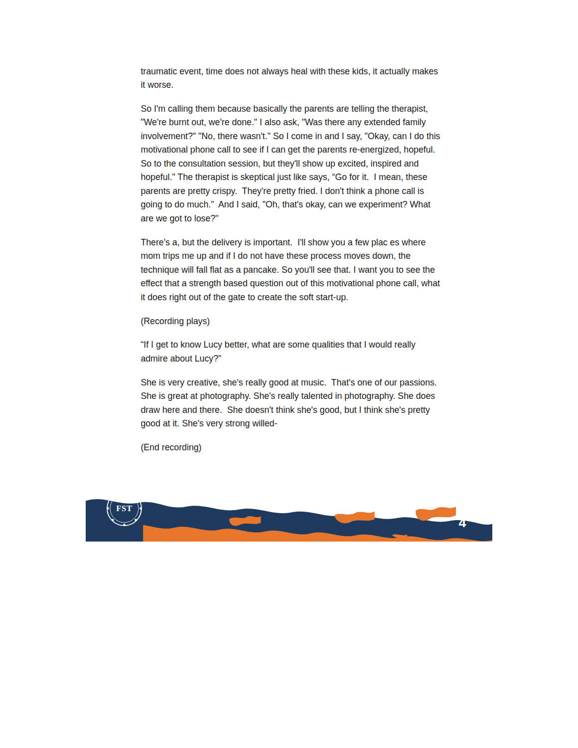traumatic event, time does not always heal with these kids, it actually makes it worse.
So I'm calling them because basically the parents are telling the therapist, "We're burnt out, we're done." I also ask, "Was there any extended family involvement?" "No, there wasn't." So I come in and I say, "Okay, can I do this motivational phone call to see if I can get the parents re-energized, hopeful. So to the consultation session, but they'll show up excited, inspired and hopeful." The therapist is skeptical just like says, “Go for it. I mean, these parents are pretty crispy. They're pretty fried. I don't think a phone call is going to do much.” And I said, "Oh, that's okay, can we experiment? What are we got to lose?"
There's a, but the delivery is important. I'll show you a few plac es where mom trips me up and if I do not have these process moves down, the technique will fall flat as a pancake. So you'll see that. I want you to see the effect that a strength based question out of this motivational phone call, what it does right out of the gate to create the soft start-up.
(Recording plays)
“If I get to know Lucy better, what are some qualities that I would really admire about Lucy?”
She is very creative, she's really good at music. That's one of our passions. She is great at photography. She's really talented in photography. She does draw here and there. She doesn't think she's good, but I think she's pretty good at it. She's very strong willed-
(End recording)
FST
4